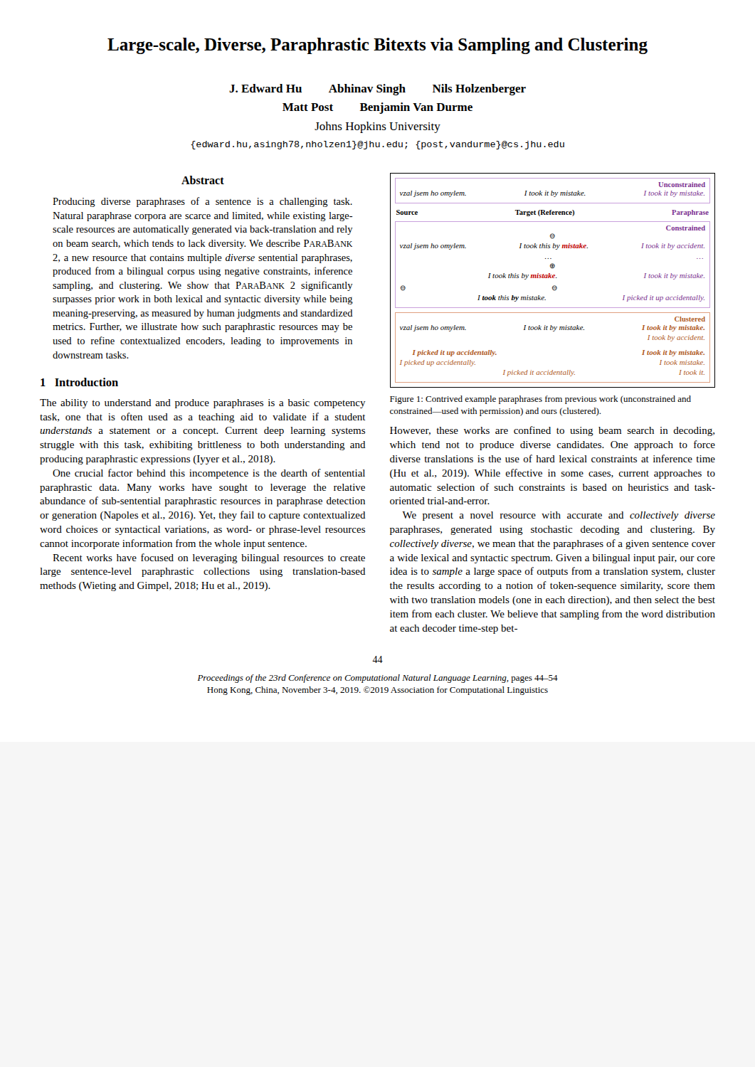Large-scale, Diverse, Paraphrastic Bitexts via Sampling and Clustering
J. Edward Hu Abhinav Singh Nils Holzenberger Matt Post Benjamin Van Durme
Johns Hopkins University
{edward.hu,asingh78,nholzen1}@jhu.edu; {post,vandurme}@cs.jhu.edu
Abstract
Producing diverse paraphrases of a sentence is a challenging task. Natural paraphrase corpora are scarce and limited, while existing large-scale resources are automatically generated via back-translation and rely on beam search, which tends to lack diversity. We describe PARABANK 2, a new resource that contains multiple diverse sentential paraphrases, produced from a bilingual corpus using negative constraints, inference sampling, and clustering. We show that PARABANK 2 significantly surpasses prior work in both lexical and syntactic diversity while being meaning-preserving, as measured by human judgments and standardized metrics. Further, we illustrate how such paraphrastic resources may be used to refine contextualized encoders, leading to improvements in downstream tasks.
1 Introduction
The ability to understand and produce paraphrases is a basic competency task, one that is often used as a teaching aid to validate if a student understands a statement or a concept. Current deep learning systems struggle with this task, exhibiting brittleness to both understanding and producing paraphrastic expressions (Iyyer et al., 2018).
One crucial factor behind this incompetence is the dearth of sentential paraphrastic data. Many works have sought to leverage the relative abundance of sub-sentential paraphrastic resources in paraphrase detection or generation (Napoles et al., 2016). Yet, they fail to capture contextualized word choices or syntactical variations, as word- or phrase-level resources cannot incorporate information from the whole input sentence.
Recent works have focused on leveraging bilingual resources to create large sentence-level paraphrastic collections using translation-based methods (Wieting and Gimpel, 2018; Hu et al., 2019).
Unconstrained
vzal jsem ho omylem. I took it by mistake. I took it by mistake.
Source Target (Reference) Paraphrase
Constrained
⊖
vzal jsem ho omylem. I took this by mistake. I took it by accident.
… …
⊕
I took this by mistake. I took it by mistake.
⊖ ⊖
I took this by mistake. I picked it up accidentally.
Clustered
vzal jsem ho omylem. I took it by mistake. I took it by mistake.
I took by accident.
I picked it up accidentally. I took it by mistake.
I picked up accidentally. I took mistake.
I picked it accidentally. I took it.
Figure 1: Contrived example paraphrases from previous work (unconstrained and constrained—used with permission) and ours (clustered).
However, these works are confined to using beam search in decoding, which tend not to produce diverse candidates. One approach to force diverse translations is the use of hard lexical constraints at inference time (Hu et al., 2019). While effective in some cases, current approaches to automatic selection of such constraints is based on heuristics and task-oriented trial-and-error.
We present a novel resource with accurate and collectively diverse paraphrases, generated using stochastic decoding and clustering. By collectively diverse, we mean that the paraphrases of a given sentence cover a wide lexical and syntactic spectrum. Given a bilingual input pair, our core idea is to sample a large space of outputs from a translation system, cluster the results according to a notion of token-sequence similarity, score them with two translation models (one in each direction), and then select the best item from each cluster. We believe that sampling from the word distribution at each decoder time-step bet-
44
Proceedings of the 23rd Conference on Computational Natural Language Learning, pages 44–54
Hong Kong, China, November 3-4, 2019. ©2019 Association for Computational Linguistics